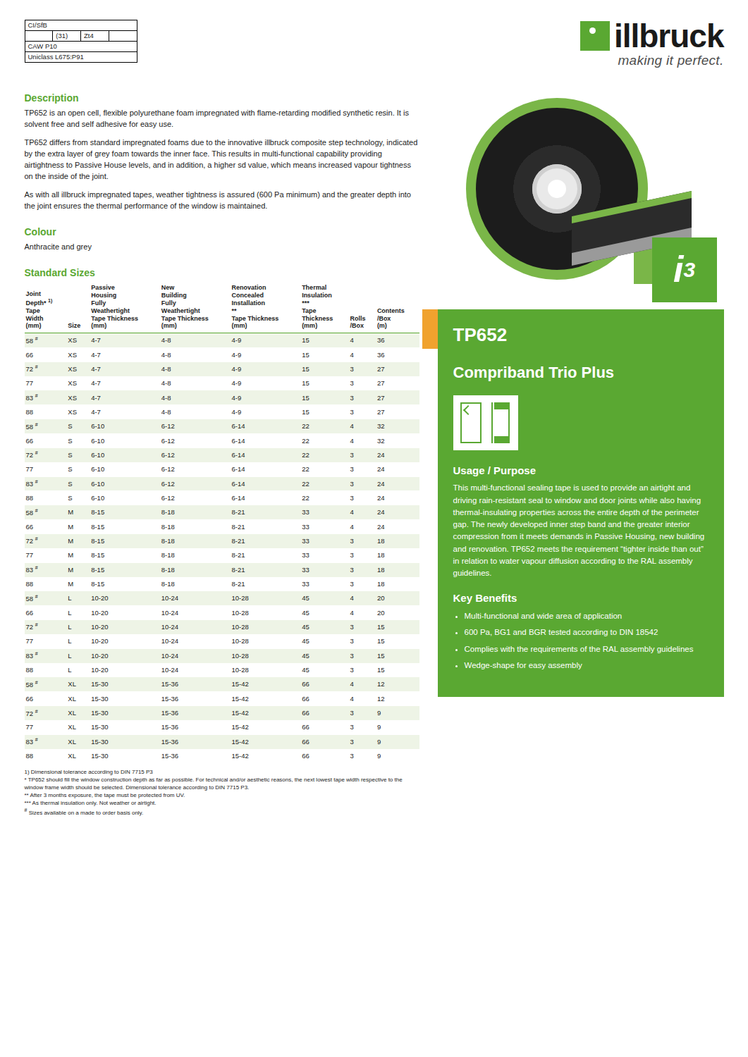CI/SfB
(31)
Zt4
CAW P10
Uniclass L675:P91
illbruck
making it perfect.
Description
TP652 is an open cell, flexible polyurethane foam impregnated with flame-retarding modified synthetic resin. It is solvent free and self adhesive for easy use.
TP652 differs from standard impregnated foams due to the innovative illbruck composite step technology, indicated by the extra layer of grey foam towards the inner face. This results in multi-functional capability providing airtightness to Passive House levels, and in addition, a higher sd value, which means increased vapour tightness on the inside of the joint.
As with all illbruck impregnated tapes, weather tightness is assured (600 Pa minimum) and the greater depth into the joint ensures the thermal performance of the window is maintained.
Colour
Anthracite and grey
Standard Sizes
| Joint Depth* 1) Tape Width (mm) | Size | Passive Housing Fully Weathertight Tape Thickness (mm) | New Building Fully Weathertight Tape Thickness (mm) | Renovation Concealed Installation ** Tape Thickness (mm) | Thermal Insulation *** Tape Thickness (mm) | Rolls /Box | Contents /Box (m) |
| --- | --- | --- | --- | --- | --- | --- | --- |
| 58 # | XS | 4-7 | 4-8 | 4-9 | 15 | 4 | 36 |
| 66 | XS | 4-7 | 4-8 | 4-9 | 15 | 4 | 36 |
| 72 # | XS | 4-7 | 4-8 | 4-9 | 15 | 3 | 27 |
| 77 | XS | 4-7 | 4-8 | 4-9 | 15 | 3 | 27 |
| 83 # | XS | 4-7 | 4-8 | 4-9 | 15 | 3 | 27 |
| 88 | XS | 4-7 | 4-8 | 4-9 | 15 | 3 | 27 |
| 58 # | S | 6-10 | 6-12 | 6-14 | 22 | 4 | 32 |
| 66 | S | 6-10 | 6-12 | 6-14 | 22 | 4 | 32 |
| 72 # | S | 6-10 | 6-12 | 6-14 | 22 | 3 | 24 |
| 77 | S | 6-10 | 6-12 | 6-14 | 22 | 3 | 24 |
| 83 # | S | 6-10 | 6-12 | 6-14 | 22 | 3 | 24 |
| 88 | S | 6-10 | 6-12 | 6-14 | 22 | 3 | 24 |
| 58 # | M | 8-15 | 8-18 | 8-21 | 33 | 4 | 24 |
| 66 | M | 8-15 | 8-18 | 8-21 | 33 | 4 | 24 |
| 72 # | M | 8-15 | 8-18 | 8-21 | 33 | 3 | 18 |
| 77 | M | 8-15 | 8-18 | 8-21 | 33 | 3 | 18 |
| 83 # | M | 8-15 | 8-18 | 8-21 | 33 | 3 | 18 |
| 88 | M | 8-15 | 8-18 | 8-21 | 33 | 3 | 18 |
| 58 # | L | 10-20 | 10-24 | 10-28 | 45 | 4 | 20 |
| 66 | L | 10-20 | 10-24 | 10-28 | 45 | 4 | 20 |
| 72 # | L | 10-20 | 10-24 | 10-28 | 45 | 3 | 15 |
| 77 | L | 10-20 | 10-24 | 10-28 | 45 | 3 | 15 |
| 83 # | L | 10-20 | 10-24 | 10-28 | 45 | 3 | 15 |
| 88 | L | 10-20 | 10-24 | 10-28 | 45 | 3 | 15 |
| 58 # | XL | 15-30 | 15-36 | 15-42 | 66 | 4 | 12 |
| 66 | XL | 15-30 | 15-36 | 15-42 | 66 | 4 | 12 |
| 72 # | XL | 15-30 | 15-36 | 15-42 | 66 | 3 | 9 |
| 77 | XL | 15-30 | 15-36 | 15-42 | 66 | 3 | 9 |
| 83 # | XL | 15-30 | 15-36 | 15-42 | 66 | 3 | 9 |
| 88 | XL | 15-30 | 15-36 | 15-42 | 66 | 3 | 9 |
1) Dimensional tolerance according to DIN 7715 P3
* TP652 should fill the window construction depth as far as possible. For technical and/or aesthetic reasons, the next lowest tape width respective to the window frame width should be selected. Dimensional tolerance according to DIN 7715 P3.
** After 3 months exposure, the tape must be protected from UV.
*** As thermal insulation only. Not weather or airtight.
# Sizes available on a made to order basis only.
i3
TP652
Compriband Trio Plus
Usage / Purpose
This multi-functional sealing tape is used to provide an airtight and driving rain-resistant seal to window and door joints while also having thermal-insulating properties across the entire depth of the perimeter gap. The newly developed inner step band and the greater interior compression from it meets demands in Passive Housing, new building and renovation. TP652 meets the requirement “tighter inside than out” in relation to water vapour diffusion according to the RAL assembly guidelines.
Key Benefits
Multi-functional and wide area of application
600 Pa, BG1 and BGR tested according to DIN 18542
Complies with the requirements of the RAL assembly guidelines
Wedge-shape for easy assembly